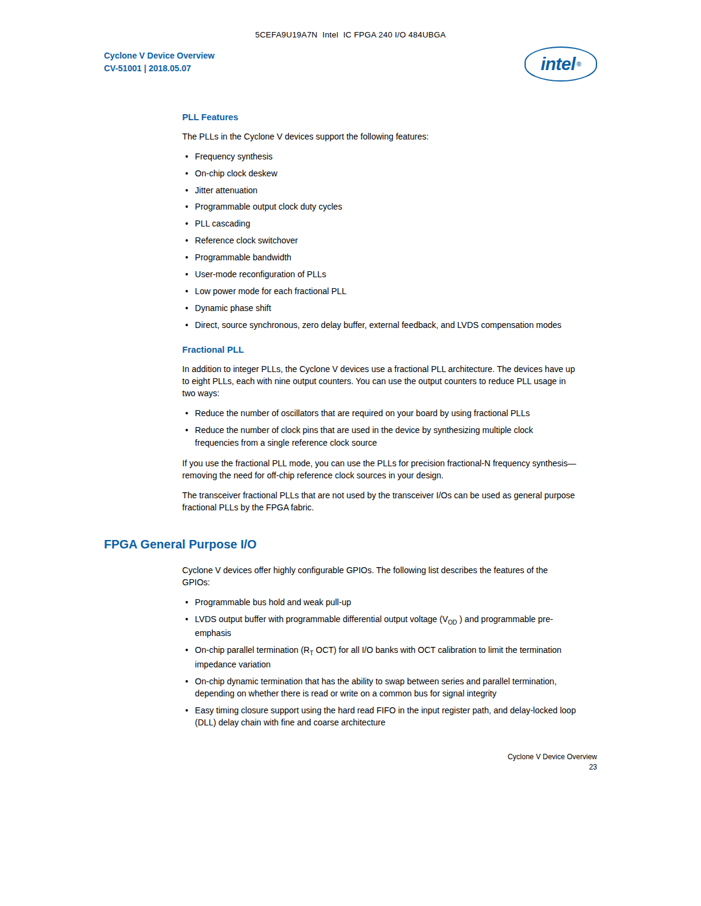5CEFA9U19A7N Intel IC FPGA 240 I/O 484UBGA
Cyclone V Device Overview
CV-51001 | 2018.05.07
intel®
PLL Features
The PLLs in the Cyclone V devices support the following features:
Frequency synthesis
On-chip clock deskew
Jitter attenuation
Programmable output clock duty cycles
PLL cascading
Reference clock switchover
Programmable bandwidth
User-mode reconfiguration of PLLs
Low power mode for each fractional PLL
Dynamic phase shift
Direct, source synchronous, zero delay buffer, external feedback, and LVDS compensation modes
Fractional PLL
In addition to integer PLLs, the Cyclone V devices use a fractional PLL architecture. The devices have up to eight PLLs, each with nine output counters. You can use the output counters to reduce PLL usage in two ways:
Reduce the number of oscillators that are required on your board by using fractional PLLs
Reduce the number of clock pins that are used in the device by synthesizing multiple clock frequencies from a single reference clock source
If you use the fractional PLL mode, you can use the PLLs for precision fractional-N frequency synthesis—removing the need for off-chip reference clock sources in your design.
The transceiver fractional PLLs that are not used by the transceiver I/Os can be used as general purpose fractional PLLs by the FPGA fabric.
FPGA General Purpose I/O
Cyclone V devices offer highly configurable GPIOs. The following list describes the features of the GPIOs:
Programmable bus hold and weak pull-up
LVDS output buffer with programmable differential output voltage (VOD ) and programmable pre-emphasis
On-chip parallel termination (RT OCT) for all I/O banks with OCT calibration to limit the termination impedance variation
On-chip dynamic termination that has the ability to swap between series and parallel termination, depending on whether there is read or write on a common bus for signal integrity
Easy timing closure support using the hard read FIFO in the input register path, and delay-locked loop (DLL) delay chain with fine and coarse architecture
Cyclone V Device Overview
23